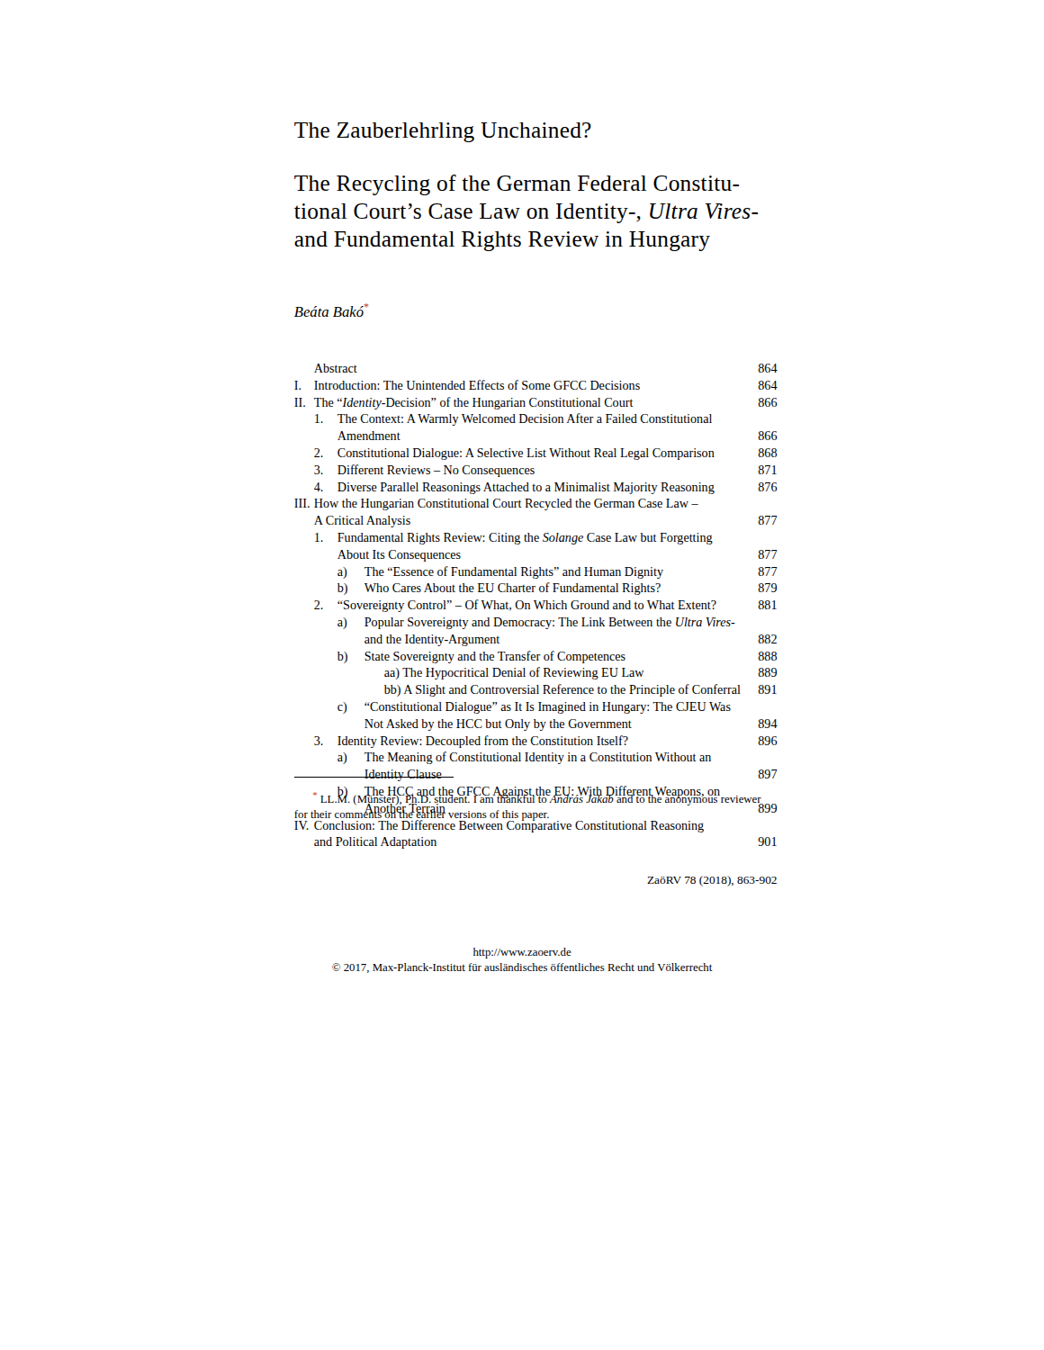The Zauberlehrling Unchained?
The Recycling of the German Federal Constitu­tional Court’s Case Law on Identity-, Ultra Vires- and Fundamental Rights Review in Hungary
Beáta Bakó*
| | Abstract | 864 |
| I. | Introduction: The Unintended Effects of Some GFCC Decisions | 864 |
| II. | The “ Identity -Decision” of the Hungarian Constitutional Court | 866 |
| | 1. | The Context: A Warmly Welcomed Decision After a Failed Constitutional Amendment | 866 |
| | 2. | Constitutional Dialogue: A Selective List Without Real Legal Comparison | 868 |
| | 3. | Different Reviews – No Consequences | 871 |
| | 4. | Diverse Parallel Reasonings Attached to a Minimalist Majority Reasoning | 876 |
| III. | How the Hungarian Constitutional Court Recycled the German Case Law – A Critical Analysis | 877 |
| | 1. | Fundamental Rights Review: Citing the Solange Case Law but Forgetting About Its Consequences | 877 |
| | | a) | The “Essence of Fundamental Rights” and Human Dignity | 877 |
| | | b) | Who Cares About the EU Charter of Fundamental Rights? | 879 |
| | 2. | “Sovereignty Control” – Of What, On Which Ground and to What Extent? | 881 |
| | | a) | Popular Sovereignty and Democracy: The Link Between the Ultra Vires - and the Identity-Argument | 882 |
| | | b) | State Sovereignty and the Transfer of Competences | 888 |
| | | | aa) The Hypocritical Denial of Reviewing EU Law | 889 |
| | | | bb) A Slight and Controversial Reference to the Principle of Conferral | 891 |
| | | c) | “Constitutional Dialogue” as It Is Imagined in Hungary: The CJEU Was Not Asked by the HCC but Only by the Government | 894 |
| | 3. | Identity Review: Decoupled from the Constitution Itself? | 896 |
| | | a) | The Meaning of Constitutional Identity in a Constitution Without an Identity Clause | 897 |
| | | b) | The HCC and the GFCC Against the EU: With Different Weapons, on Another Terrain | 899 |
| IV. | Conclusion: The Difference Between Comparative Constitutional Reasoning and Political Adaptation | 901 |
* LL.M. (Münster), Ph.D. student. I am thankful to András Jakab and to the anonymous reviewer for their comments on the earlier versions of this paper.
ZaöRV 78 (2018), 863-902
http://www.zaoerv.de
© 2017, Max-Planck-Institut für ausländisches öffentliches Recht und Völkerrecht